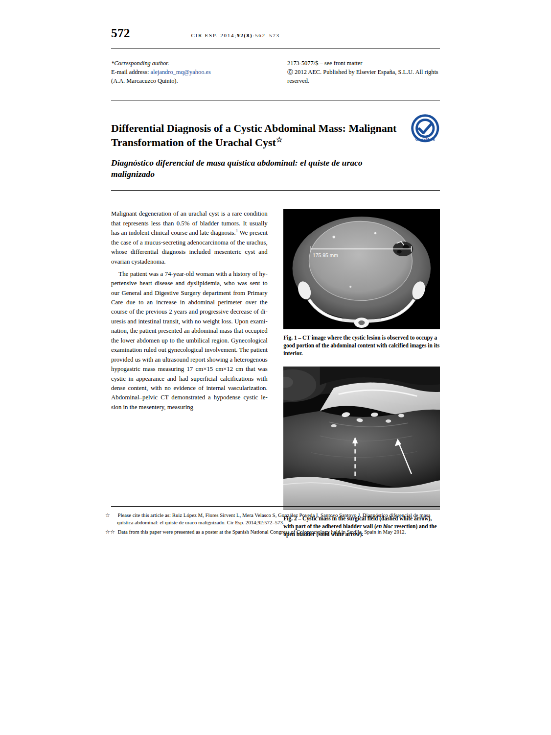572 cir esp. 2014;92(8):562–573
*Corresponding author.
E-mail address: alejandro_mq@yahoo.es
(A.A. Marcacuzco Quinto).
2173-5077/$ – see front matter
Ⓒ 2012 AEC. Published by Elsevier España, S.L.U. All rights reserved.
Differential Diagnosis of a Cystic Abdominal Mass: Malignant Transformation of the Urachal Cyst☆
Diagnóstico diferencial de masa quística abdominal: el quiste de uraco malignizado
CrossMark
Malignant degeneration of an urachal cyst is a rare condition that represents less than 0.5% of bladder tumors. It usually has an indolent clinical course and late diagnosis.1 We present the case of a mucus-secreting adenocarcinoma of the urachus, whose differential diagnosis included mesenteric cyst and ovarian cystadenoma.
The patient was a 74-year-old woman with a history of hypertensive heart disease and dyslipidemia, who was sent to our General and Digestive Surgery department from Primary Care due to an increase in abdominal perimeter over the course of the previous 2 years and progressive decrease of diuresis and intestinal transit, with no weight loss. Upon examination, the patient presented an abdominal mass that occupied the lower abdomen up to the umbilical region. Gynecological examination ruled out gynecological involvement. The patient provided us with an ultrasound report showing a heterogenous hypogastric mass measuring 17 cm×15 cm×12 cm that was cystic in appearance and had superficial calcifications with dense content, with no evidence of internal vascularization. Abdominal–pelvic CT demonstrated a hypodense cystic lesion in the mesentery, measuring
175.95 mm
Fig. 1 – CT image where the cystic lesion is observed to occupy a good portion of the abdominal content with calcified images in its interior.
Fig. 2 – Cystic mass in the surgical field (dashed white arrow), with part of the adhered bladder wall (en bloc resection) and the open bladder (solid white arrow).
☆ Please cite this article as: Ruiz López M, Flores Sirvent L, Mera Velasco S, González Poveda I, Santoyo Santoyo J. Diagnóstico diferencial de masa quística abdominal: el quiste de uraco malignizado. Cir Esp. 2014;92:572–573.
☆☆ Data from this paper were presented as a poster at the Spanish National Congress of Coloproctology held in Seville, Spain in May 2012.